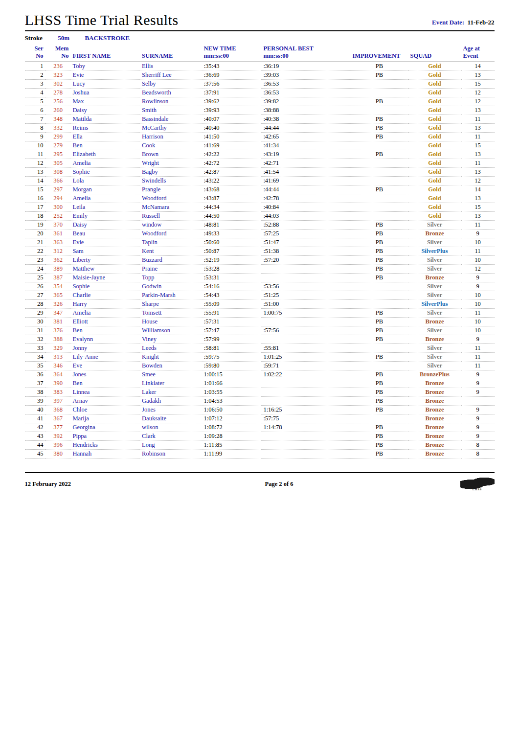LHSS Time Trial Results
Event Date: 11-Feb-22
Stroke 50m BACKSTROKE
| Ser No | Mem No | FIRST NAME | SURNAME | NEW TIME mm:ss:00 | PERSONAL BEST mm:ss:00 | IMPROVEMENT | SQUAD | Age at Event |
| --- | --- | --- | --- | --- | --- | --- | --- | --- |
| 1 | 236 | Toby | Ellis | :35:43 | :36:19 | PB | Gold | 14 |
| 2 | 323 | Evie | Sherriff Lee | :36:69 | :39:03 | PB | Gold | 13 |
| 3 | 302 | Lucy | Selby | :37:56 | :36:53 | | Gold | 15 |
| 4 | 278 | Joshua | Beadsworth | :37:91 | :36:53 | | Gold | 12 |
| 5 | 256 | Max | Rowlinson | :39:62 | :39:82 | PB | Gold | 12 |
| 6 | 260 | Daisy | Smith | :39:93 | :38:88 | | Gold | 13 |
| 7 | 348 | Matilda | Bassindale | :40:07 | :40:38 | PB | Gold | 11 |
| 8 | 332 | Reims | McCarthy | :40:40 | :44:44 | PB | Gold | 13 |
| 9 | 299 | Ella | Harrison | :41:50 | :42:65 | PB | Gold | 11 |
| 10 | 279 | Ben | Cook | :41:69 | :41:34 | | Gold | 15 |
| 11 | 295 | Elizabeth | Brown | :42:22 | :43:19 | PB | Gold | 13 |
| 12 | 305 | Amelia | Wright | :42:72 | :42:71 | | Gold | 11 |
| 13 | 308 | Sophie | Bagby | :42:87 | :41:54 | | Gold | 13 |
| 14 | 366 | Lola | Swindells | :43:22 | :41:69 | | Gold | 12 |
| 15 | 297 | Morgan | Prangle | :43:68 | :44:44 | PB | Gold | 14 |
| 16 | 294 | Amelia | Woodford | :43:87 | :42:78 | | Gold | 13 |
| 17 | 300 | Leila | McNamara | :44:34 | :40:84 | | Gold | 15 |
| 18 | 252 | Emily | Russell | :44:50 | :44:03 | | Gold | 13 |
| 19 | 370 | Daisy | window | :48:81 | :52:88 | PB | Silver | 11 |
| 20 | 361 | Beau | Woodford | :49:33 | :57:25 | PB | Bronze | 9 |
| 21 | 363 | Evie | Taplin | :50:60 | :51:47 | PB | Silver | 10 |
| 22 | 312 | Sam | Kent | :50:87 | :51:38 | PB | SilverPlus | 11 |
| 23 | 362 | Liberty | Buzzard | :52:19 | :57:20 | PB | Silver | 10 |
| 24 | 389 | Matthew | Praine | :53:28 | | PB | Silver | 12 |
| 25 | 387 | Maisie-Jayne | Topp | :53:31 | | PB | Bronze | 9 |
| 26 | 354 | Sophie | Godwin | :54:16 | :53:56 | | Silver | 9 |
| 27 | 365 | Charlie | Parkin-Marsh | :54:43 | :51:25 | | Silver | 10 |
| 28 | 326 | Harry | Sharpe | :55:09 | :51:00 | | SilverPlus | 10 |
| 29 | 347 | Amelia | Tomsett | :55:91 | 1:00:75 | PB | Silver | 11 |
| 30 | 381 | Elliott | House | :57:31 | | PB | Bronze | 10 |
| 31 | 376 | Ben | Williamson | :57:47 | :57:56 | PB | Silver | 10 |
| 32 | 388 | Evalynn | Viney | :57:99 | | PB | Bronze | 9 |
| 33 | 329 | Jonny | Leeds | :58:81 | :55:81 | | Silver | 11 |
| 34 | 313 | Lily-Anne | Knight | :59:75 | 1:01:25 | PB | Silver | 11 |
| 35 | 346 | Eve | Bowden | :59:80 | :59:71 | | Silver | 11 |
| 36 | 364 | Jones | Smee | 1:00:15 | 1:02:22 | PB | BronzePlus | 9 |
| 37 | 390 | Ben | Linklater | 1:01:66 | | PB | Bronze | 9 |
| 38 | 383 | Linnea | Laker | 1:03:55 | | PB | Bronze | 9 |
| 39 | 397 | Arnav | Gadakh | 1:04:53 | | PB | Bronze | |
| 40 | 368 | Chloe | Jones | 1:06:50 | 1:16:25 | PB | Bronze | 9 |
| 41 | 367 | Marija | Dauksaite | 1:07:12 | :57:75 | | Bronze | 9 |
| 42 | 377 | Georgina | wilson | 1:08:72 | 1:14:78 | PB | Bronze | 9 |
| 43 | 392 | Pippa | Clark | 1:09:28 | | PB | Bronze | 9 |
| 44 | 396 | Hendricks | Long | 1:11:85 | | PB | Bronze | 8 |
| 45 | 380 | Hannah | Robinson | 1:11:99 | | PB | Bronze | 8 |
12 February 2022
Page 2 of 6